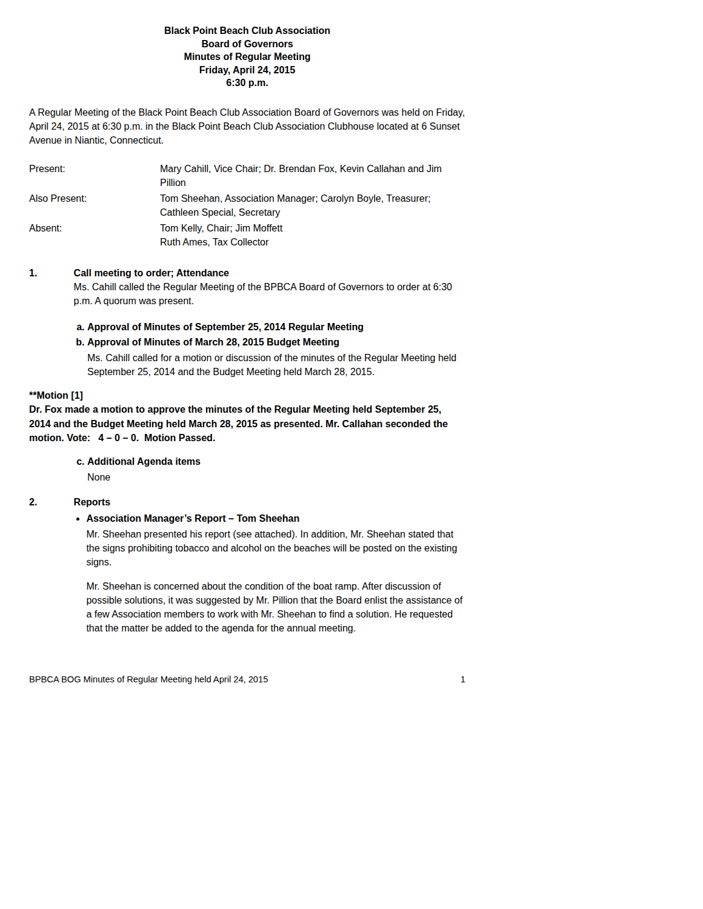Black Point Beach Club Association
Board of Governors
Minutes of Regular Meeting
Friday, April 24, 2015
6:30 p.m.
A Regular Meeting of the Black Point Beach Club Association Board of Governors was held on Friday, April 24, 2015 at 6:30 p.m. in the Black Point Beach Club Association Clubhouse located at 6 Sunset Avenue in Niantic, Connecticut.
| Present: | Mary Cahill, Vice Chair; Dr. Brendan Fox, Kevin Callahan and Jim Pillion |
| Also Present: | Tom Sheehan, Association Manager; Carolyn Boyle, Treasurer; Cathleen Special, Secretary |
| Absent: | Tom Kelly, Chair; Jim Moffett Ruth Ames, Tax Collector |
1.
Call meeting to order; Attendance
Ms. Cahill called the Regular Meeting of the BPBCA Board of Governors to order at 6:30 p.m. A quorum was present.
Approval of Minutes of September 25, 2014 Regular Meeting
Approval of Minutes of March 28, 2015 Budget Meeting
Ms. Cahill called for a motion or discussion of the minutes of the Regular Meeting held September 25, 2014 and the Budget Meeting held March 28, 2015.
**Motion [1]
Dr. Fox made a motion to approve the minutes of the Regular Meeting held September 25, 2014 and the Budget Meeting held March 28, 2015 as presented. Mr. Callahan seconded the motion. Vote: 4 – 0 – 0. Motion Passed.
Additional Agenda items
None
2.
Reports
Association Manager’s Report – Tom Sheehan
Mr. Sheehan presented his report (see attached). In addition, Mr. Sheehan stated that the signs prohibiting tobacco and alcohol on the beaches will be posted on the existing signs.
Mr. Sheehan is concerned about the condition of the boat ramp. After discussion of possible solutions, it was suggested by Mr. Pillion that the Board enlist the assistance of a few Association members to work with Mr. Sheehan to find a solution. He requested that the matter be added to the agenda for the annual meeting.
BPBCA BOG Minutes of Regular Meeting held April 24, 2015 1